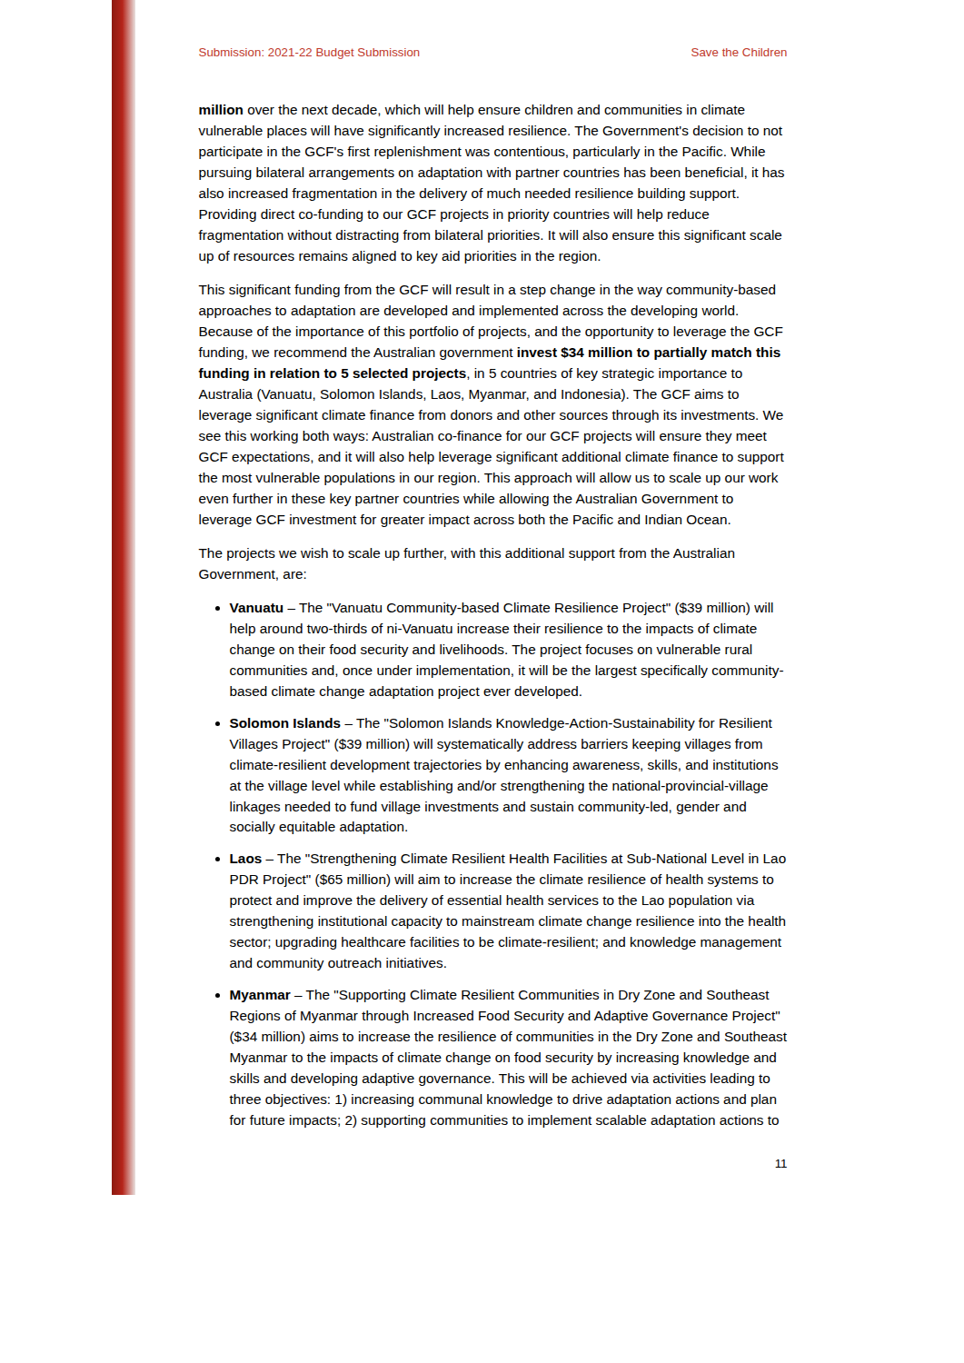Submission: 2021-22 Budget Submission
Save the Children
million over the next decade, which will help ensure children and communities in climate vulnerable places will have significantly increased resilience. The Government's decision to not participate in the GCF's first replenishment was contentious, particularly in the Pacific. While pursuing bilateral arrangements on adaptation with partner countries has been beneficial, it has also increased fragmentation in the delivery of much needed resilience building support. Providing direct co-funding to our GCF projects in priority countries will help reduce fragmentation without distracting from bilateral priorities. It will also ensure this significant scale up of resources remains aligned to key aid priorities in the region.
This significant funding from the GCF will result in a step change in the way community-based approaches to adaptation are developed and implemented across the developing world. Because of the importance of this portfolio of projects, and the opportunity to leverage the GCF funding, we recommend the Australian government invest $34 million to partially match this funding in relation to 5 selected projects, in 5 countries of key strategic importance to Australia (Vanuatu, Solomon Islands, Laos, Myanmar, and Indonesia). The GCF aims to leverage significant climate finance from donors and other sources through its investments. We see this working both ways: Australian co-finance for our GCF projects will ensure they meet GCF expectations, and it will also help leverage significant additional climate finance to support the most vulnerable populations in our region. This approach will allow us to scale up our work even further in these key partner countries while allowing the Australian Government to leverage GCF investment for greater impact across both the Pacific and Indian Ocean.
The projects we wish to scale up further, with this additional support from the Australian Government, are:
Vanuatu – The "Vanuatu Community-based Climate Resilience Project" ($39 million) will help around two-thirds of ni-Vanuatu increase their resilience to the impacts of climate change on their food security and livelihoods. The project focuses on vulnerable rural communities and, once under implementation, it will be the largest specifically community-based climate change adaptation project ever developed.
Solomon Islands – The "Solomon Islands Knowledge-Action-Sustainability for Resilient Villages Project" ($39 million) will systematically address barriers keeping villages from climate-resilient development trajectories by enhancing awareness, skills, and institutions at the village level while establishing and/or strengthening the national-provincial-village linkages needed to fund village investments and sustain community-led, gender and socially equitable adaptation.
Laos – The "Strengthening Climate Resilient Health Facilities at Sub-National Level in Lao PDR Project" ($65 million) will aim to increase the climate resilience of health systems to protect and improve the delivery of essential health services to the Lao population via strengthening institutional capacity to mainstream climate change resilience into the health sector; upgrading healthcare facilities to be climate-resilient; and knowledge management and community outreach initiatives.
Myanmar – The "Supporting Climate Resilient Communities in Dry Zone and Southeast Regions of Myanmar through Increased Food Security and Adaptive Governance Project" ($34 million) aims to increase the resilience of communities in the Dry Zone and Southeast Myanmar to the impacts of climate change on food security by increasing knowledge and skills and developing adaptive governance. This will be achieved via activities leading to three objectives: 1) increasing communal knowledge to drive adaptation actions and plan for future impacts; 2) supporting communities to implement scalable adaptation actions to
11